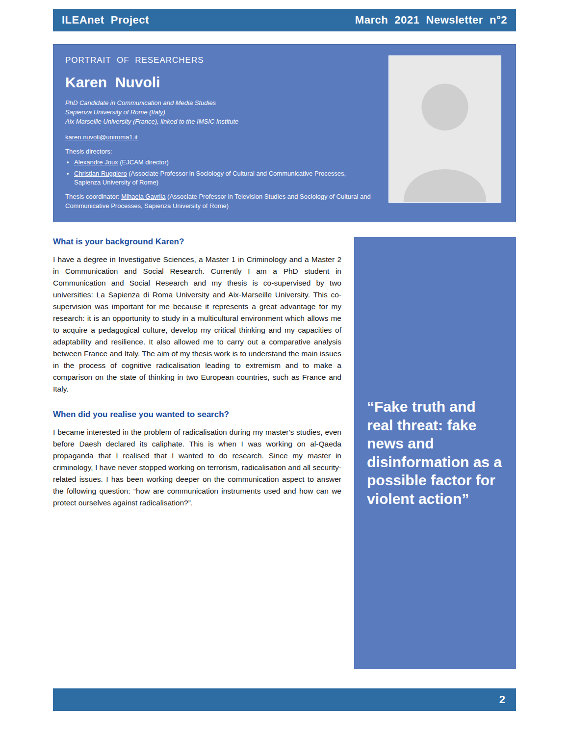ILEAnet Project
March 2021 Newsletter n°2
PORTRAIT OF RESEARCHERS
Karen Nuvoli
PhD Candidate in Communication and Media Studies
Sapienza University of Rome (Italy)
Aix Marseille University (France), linked to the IMSIC Institute
karen.nuvoli@uniroma1.it
Thesis directors:
Alexandre Joux (EJCAM director)
Christian Ruggiero (Associate Professor in Sociology of Cultural and Communicative Processes, Sapienza University of Rome)
Thesis coordinator: Mihaela Gavrila (Associate Professor in Television Studies and Sociology of Cultural and Communicative Processes, Sapienza University of Rome)
What is your background Karen?
I have a degree in Investigative Sciences, a Master 1 in Criminology and a Master 2 in Communication and Social Research. Currently I am a PhD student in Communication and Social Research and my thesis is co-supervised by two universities: La Sapienza di Roma University and Aix-Marseille University. This co-supervision was important for me because it represents a great advantage for my research: it is an opportunity to study in a multicultural environment which allows me to acquire a pedagogical culture, develop my critical thinking and my capacities of adaptability and resilience. It also allowed me to carry out a comparative analysis between France and Italy. The aim of my thesis work is to understand the main issues in the process of cognitive radicalisation leading to extremism and to make a comparison on the state of thinking in two European countries, such as France and Italy.
When did you realise you wanted to search?
I became interested in the problem of radicalisation during my master's studies, even before Daesh declared its caliphate. This is when I was working on al-Qaeda propaganda that I realised that I wanted to do research. Since my master in criminology, I have never stopped working on terrorism, radicalisation and all security-related issues. I has been working deeper on the communication aspect to answer the following question: “how are communication instruments used and how can we protect ourselves against radicalisation?”.
“Fake truth and real threat: fake news and disinformation as a possible factor for violent action”
2